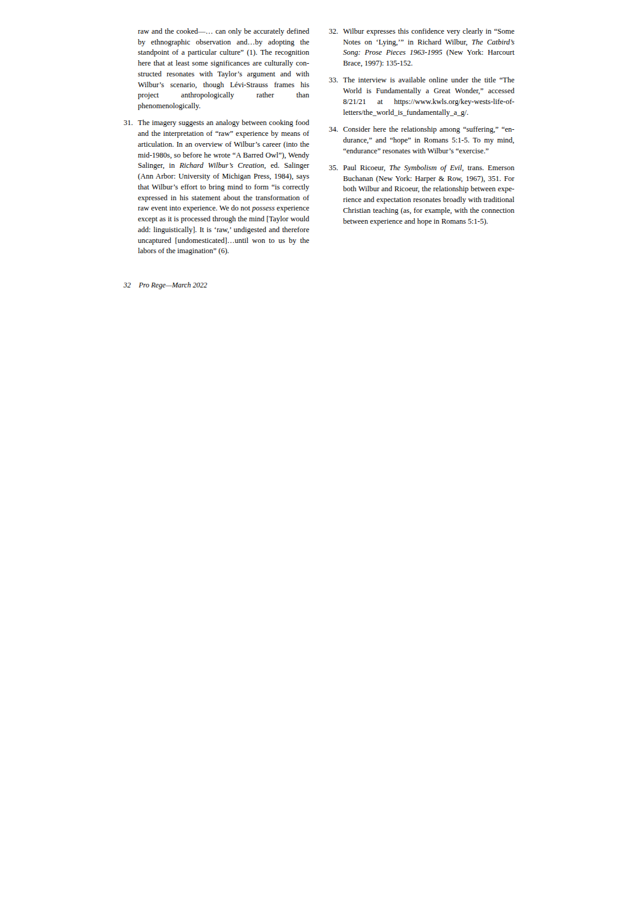raw and the cooked—… can only be accurately defined by ethnographic observation and…by adopting the standpoint of a particular culture” (1). The recognition here that at least some significances are culturally constructed resonates with Taylor’s argument and with Wilbur’s scenario, though Lévi-Strauss frames his project anthropologically rather than phenomenologically.
31. The imagery suggests an analogy between cooking food and the interpretation of “raw” experience by means of articulation. In an overview of Wilbur’s career (into the mid-1980s, so before he wrote “A Barred Owl”), Wendy Salinger, in Richard Wilbur’s Creation, ed. Salinger (Ann Arbor: University of Michigan Press, 1984), says that Wilbur’s effort to bring mind to form “is correctly expressed in his statement about the transformation of raw event into experience. We do not possess experience except as it is processed through the mind [Taylor would add: linguistically]. It is ‘raw,’ undigested and therefore uncaptured [undomesticated]…until won to us by the labors of the imagination” (6).
32. Wilbur expresses this confidence very clearly in “Some Notes on ‘Lying,’” in Richard Wilbur, The Catbird’s Song: Prose Pieces 1963-1995 (New York: Harcourt Brace, 1997): 135-152.
33. The interview is available online under the title “The World is Fundamentally a Great Wonder,” accessed 8/21/21 at https://www.kwls.org/key-wests-life-of-letters/the_world_is_fundamentally_a_g/.
34. Consider here the relationship among “suffering,” “endurance,” and “hope” in Romans 5:1-5. To my mind, “endurance” resonates with Wilbur’s “exercise.”
35. Paul Ricoeur, The Symbolism of Evil, trans. Emerson Buchanan (New York: Harper & Row, 1967), 351. For both Wilbur and Ricoeur, the relationship between experience and expectation resonates broadly with traditional Christian teaching (as, for example, with the connection between experience and hope in Romans 5:1-5).
32 Pro Rege—March 2022